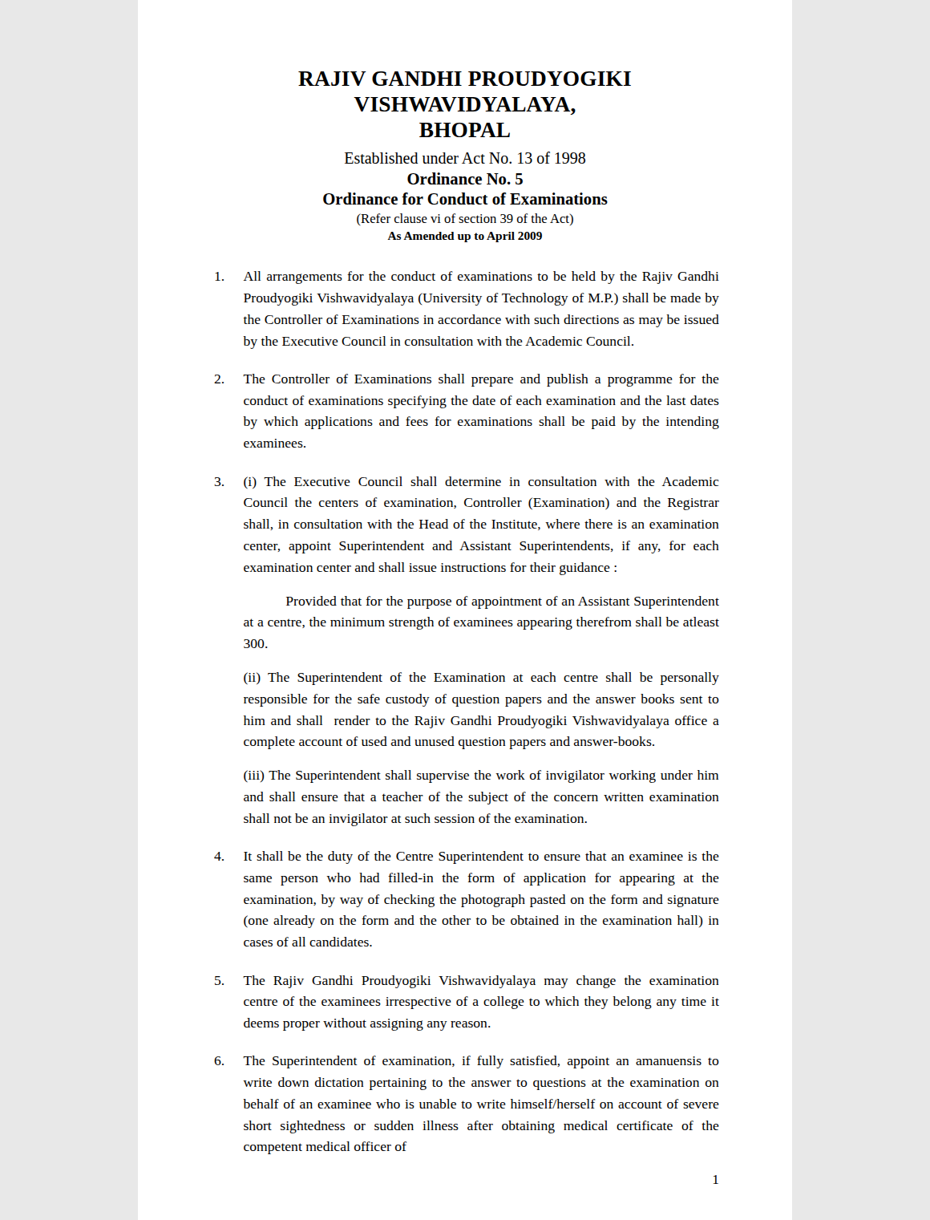RAJIV GANDHI PROUDYOGIKI VISHWAVIDYALAYA,
BHOPAL
Established under Act No. 13 of 1998
Ordinance No. 5
Ordinance for Conduct of Examinations
(Refer clause vi of section 39 of the Act)
As Amended up to April 2009
1. All arrangements for the conduct of examinations to be held by the Rajiv Gandhi Proudyogiki Vishwavidyalaya (University of Technology of M.P.) shall be made by the Controller of Examinations in accordance with such directions as may be issued by the Executive Council in consultation with the Academic Council.
2. The Controller of Examinations shall prepare and publish a programme for the conduct of examinations specifying the date of each examination and the last dates by which applications and fees for examinations shall be paid by the intending examinees.
3.
(i) The Executive Council shall determine in consultation with the Academic Council the centers of examination, Controller (Examination) and the Registrar shall, in consultation with the Head of the Institute, where there is an examination center, appoint Superintendent and Assistant Superintendents, if any, for each examination center and shall issue instructions for their guidance :
Provided that for the purpose of appointment of an Assistant Superintendent at a centre, the minimum strength of examinees appearing therefrom shall be atleast 300.
(ii) The Superintendent of the Examination at each centre shall be personally responsible for the safe custody of question papers and the answer books sent to him and shall render to the Rajiv Gandhi Proudyogiki Vishwavidyalaya office a complete account of used and unused question papers and answer-books.
(iii) The Superintendent shall supervise the work of invigilator working under him and shall ensure that a teacher of the subject of the concern written examination shall not be an invigilator at such session of the examination.
4. It shall be the duty of the Centre Superintendent to ensure that an examinee is the same person who had filled-in the form of application for appearing at the examination, by way of checking the photograph pasted on the form and signature (one already on the form and the other to be obtained in the examination hall) in cases of all candidates.
5. The Rajiv Gandhi Proudyogiki Vishwavidyalaya may change the examination centre of the examinees irrespective of a college to which they belong any time it deems proper without assigning any reason.
6. The Superintendent of examination, if fully satisfied, appoint an amanuensis to write down dictation pertaining to the answer to questions at the examination on behalf of an examinee who is unable to write himself/herself on account of severe short sightedness or sudden illness after obtaining medical certificate of the competent medical officer of
1